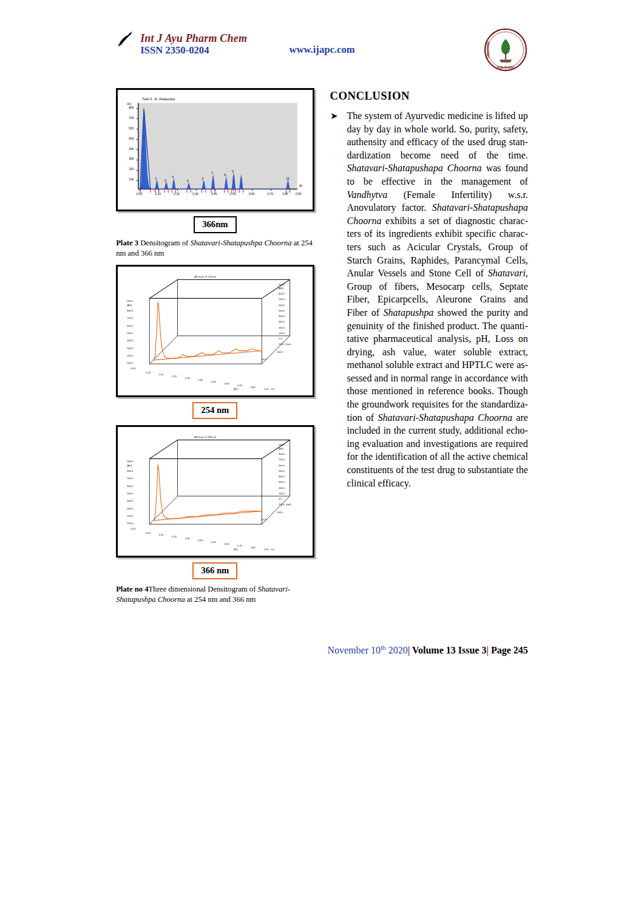Int J Ayu Pharm Chem
ISSN 2350-0204
www.ijapc.com
GREENTREE PUBLISHERS
Track 9 , ID: shatapushpi AU 800 700 600 500 400 300 200 100 0.000.100.20 0.300.400.50 0.600.700.80 0.90 Rf 234 567 8910
366nm
Plate 3 Densitogram of Shatavari-Shatapushpa Choorna at 254 nm and 366 nm
All tracks @ 254 nm 900.0 [AU] 800.0 700.0 600.0 500.0 400.0 300.0 200.0 100.0 0.00 900.0 [AU] 800.0 700.0 600.0 500.0 400.0 300.0 200.0 100.0 0.0 200.0 0.00 0.10 0.20 0.30 0.40 0.50 0.60 0.70 0.80 1.00 [Rf] 0.0 50.0 100.0 [nm]
254 nm
All tracks @ 366 nm 900.0 [AU] 800.0 700.0 600.0 500.0 400.0 300.0 200.0 100.0 0.00 900.0 [AU] 800.0 700.0 600.0 500.0 400.0 300.0 200.0 100.0 0.0 200.0 0.00 0.10 0.20 0.30 0.40 0.50 0.60 0.70 0.80 1.00 [Rf] 0.0 50.0 100.0 [nm]
366 nm
Plate no 4 Three dimensional Densitogram of Shatavari-Shatapushpa Choorna at 254 nm and 366 nm
CONCLUSION
➤
The system of Ayurvedic medicine is lifted up day by day in whole world. So, purity, safety, authensity and efficacy of the used drug standardization become need of the time. Shatavari-Shatapushapa Choorna was found to be effective in the management of Vandhytva (Female Infertility) w.s.r. Anovulatory factor. Shatavari-Shatapushapa Choorna exhibits a set of diagnostic characters of its ingredients exhibit specific characters such as Acicular Crystals, Group of Starch Grains, Raphides, Parancymal Cells, Anular Vessels and Stone Cell of Shatavari, Group of fibers, Mesocarp cells, Septate Fiber, Epicarpcells, Aleurone Grains and Fiber of Shatapushpa showed the purity and genuinity of the finished product. The quantitative pharmaceutical analysis, pH, Loss on drying, ash value, water soluble extract, methanol soluble extract and HPTLC were assessed and in normal range in accordance with those mentioned in reference books. Though the groundwork requisites for the standardization of Shatavari-Shatapushapa Choorna are included in the current study, additional echoing evaluation and investigations are required for the identification of all the active chemical constituents of the test drug to substantiate the clinical efficacy.
November 10th 2020| Volume 13 Issue 3| Page 245